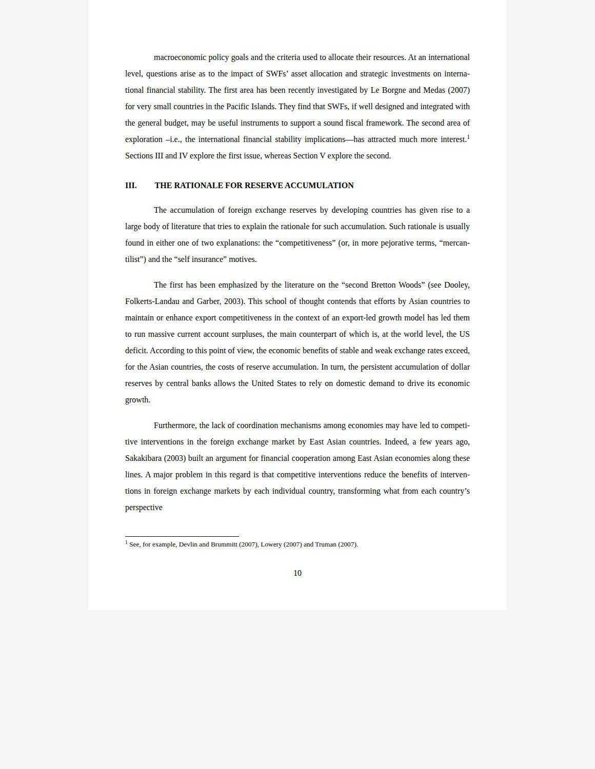macroeconomic policy goals and the criteria used to allocate their resources. At an international level, questions arise as to the impact of SWFs’ asset allocation and strategic investments on international financial stability. The first area has been recently investigated by Le Borgne and Medas (2007) for very small countries in the Pacific Islands. They find that SWFs, if well designed and integrated with the general budget, may be useful instruments to support a sound fiscal framework. The second area of exploration –i.e., the international financial stability implications—has attracted much more interest.1 Sections III and IV explore the first issue, whereas Section V explore the second.
III. The Rationale for Reserve Accumulation
The accumulation of foreign exchange reserves by developing countries has given rise to a large body of literature that tries to explain the rationale for such accumulation. Such rationale is usually found in either one of two explanations: the “competitiveness” (or, in more pejorative terms, “mercantilist”) and the “self insurance” motives.
The first has been emphasized by the literature on the “second Bretton Woods” (see Dooley, Folkerts-Landau and Garber, 2003). This school of thought contends that efforts by Asian countries to maintain or enhance export competitiveness in the context of an export-led growth model has led them to run massive current account surpluses, the main counterpart of which is, at the world level, the US deficit. According to this point of view, the economic benefits of stable and weak exchange rates exceed, for the Asian countries, the costs of reserve accumulation. In turn, the persistent accumulation of dollar reserves by central banks allows the United States to rely on domestic demand to drive its economic growth.
Furthermore, the lack of coordination mechanisms among economies may have led to competitive interventions in the foreign exchange market by East Asian countries. Indeed, a few years ago, Sakakibara (2003) built an argument for financial cooperation among East Asian economies along these lines. A major problem in this regard is that competitive interventions reduce the benefits of interventions in foreign exchange markets by each individual country, transforming what from each country’s perspective
1 See, for example, Devlin and Brummitt (2007), Lowery (2007) and Truman (2007).
10